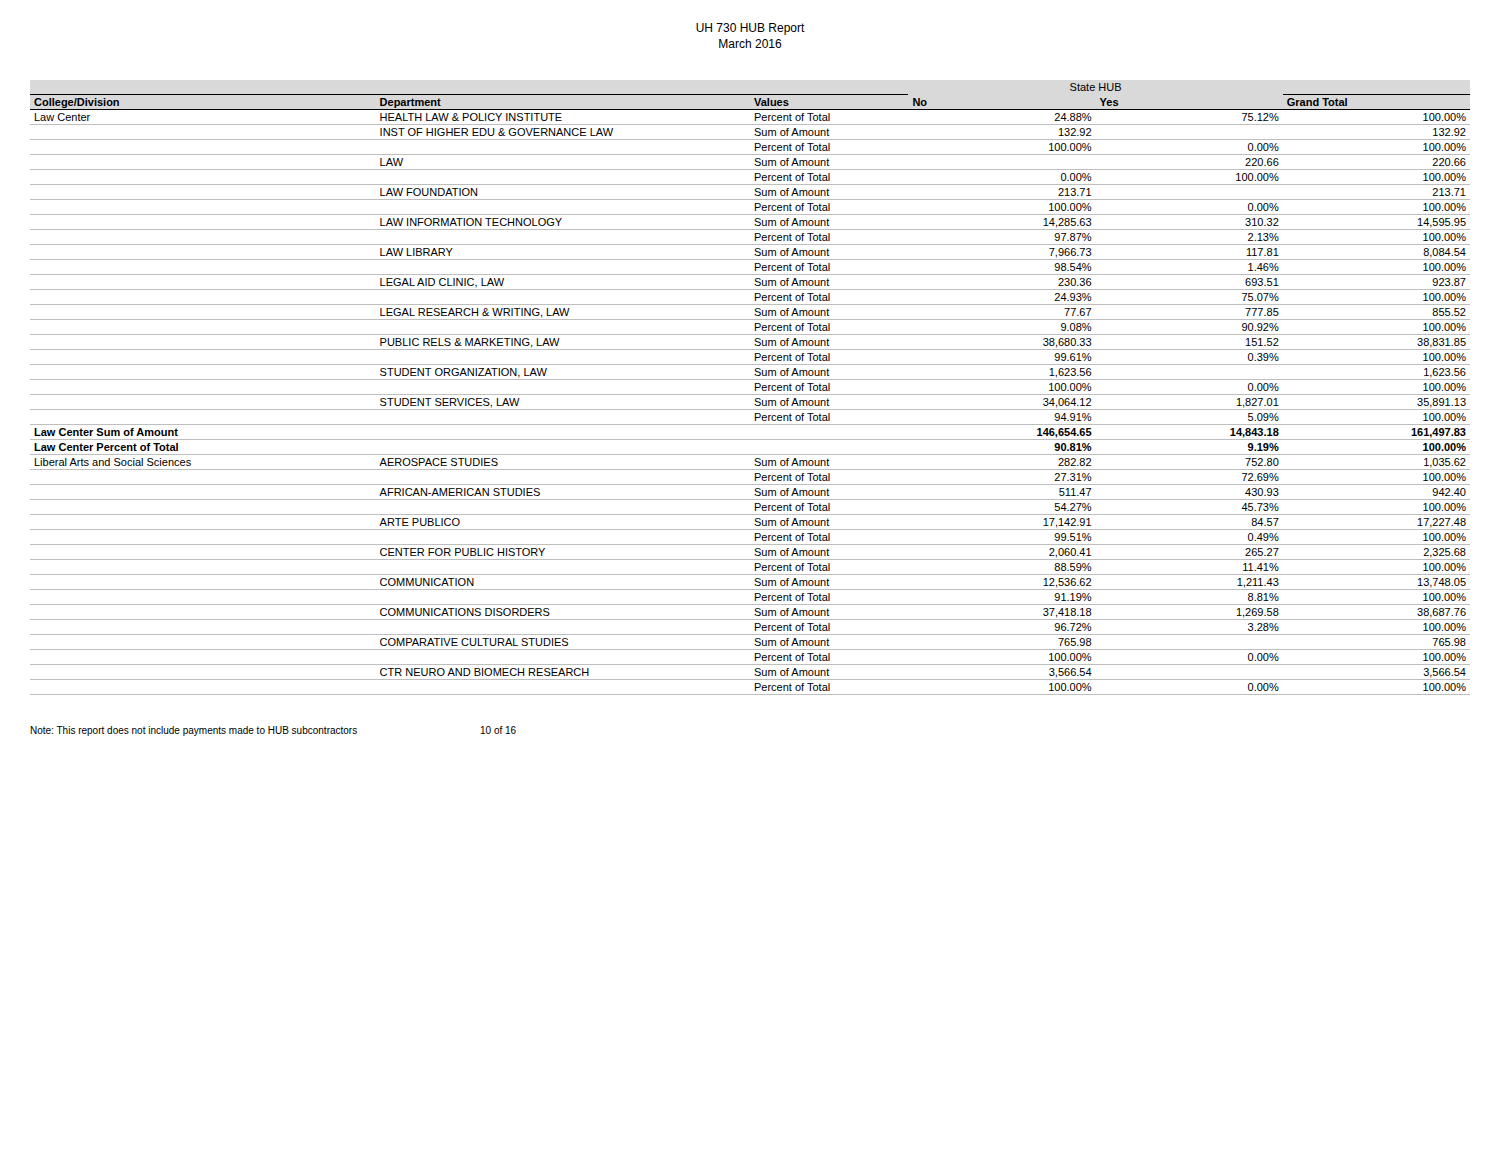UH 730 HUB Report
March 2016
| | | | State HUB | |
| --- | --- | --- | --- | --- |
| College/Division | Department | Values | No | Yes | Grand Total |
| Law Center | HEALTH LAW & POLICY INSTITUTE | Percent of Total | 24.88% | 75.12% | 100.00% |
| | INST OF HIGHER EDU & GOVERNANCE LAW | Sum of Amount | 132.92 | | 132.92 |
| | | Percent of Total | 100.00% | 0.00% | 100.00% |
| | LAW | Sum of Amount | | 220.66 | 220.66 |
| | | Percent of Total | 0.00% | 100.00% | 100.00% |
| | LAW FOUNDATION | Sum of Amount | 213.71 | | 213.71 |
| | | Percent of Total | 100.00% | 0.00% | 100.00% |
| | LAW INFORMATION TECHNOLOGY | Sum of Amount | 14,285.63 | 310.32 | 14,595.95 |
| | | Percent of Total | 97.87% | 2.13% | 100.00% |
| | LAW LIBRARY | Sum of Amount | 7,966.73 | 117.81 | 8,084.54 |
| | | Percent of Total | 98.54% | 1.46% | 100.00% |
| | LEGAL AID CLINIC, LAW | Sum of Amount | 230.36 | 693.51 | 923.87 |
| | | Percent of Total | 24.93% | 75.07% | 100.00% |
| | LEGAL RESEARCH & WRITING, LAW | Sum of Amount | 77.67 | 777.85 | 855.52 |
| | | Percent of Total | 9.08% | 90.92% | 100.00% |
| | PUBLIC RELS & MARKETING, LAW | Sum of Amount | 38,680.33 | 151.52 | 38,831.85 |
| | | Percent of Total | 99.61% | 0.39% | 100.00% |
| | STUDENT ORGANIZATION, LAW | Sum of Amount | 1,623.56 | | 1,623.56 |
| | | Percent of Total | 100.00% | 0.00% | 100.00% |
| | STUDENT SERVICES, LAW | Sum of Amount | 34,064.12 | 1,827.01 | 35,891.13 |
| | | Percent of Total | 94.91% | 5.09% | 100.00% |
| Law Center Sum of Amount | | | 146,654.65 | 14,843.18 | 161,497.83 |
| Law Center Percent of Total | | | 90.81% | 9.19% | 100.00% |
| Liberal Arts and Social Sciences | AEROSPACE STUDIES | Sum of Amount | 282.82 | 752.80 | 1,035.62 |
| | | Percent of Total | 27.31% | 72.69% | 100.00% |
| | AFRICAN-AMERICAN STUDIES | Sum of Amount | 511.47 | 430.93 | 942.40 |
| | | Percent of Total | 54.27% | 45.73% | 100.00% |
| | ARTE PUBLICO | Sum of Amount | 17,142.91 | 84.57 | 17,227.48 |
| | | Percent of Total | 99.51% | 0.49% | 100.00% |
| | CENTER FOR PUBLIC HISTORY | Sum of Amount | 2,060.41 | 265.27 | 2,325.68 |
| | | Percent of Total | 88.59% | 11.41% | 100.00% |
| | COMMUNICATION | Sum of Amount | 12,536.62 | 1,211.43 | 13,748.05 |
| | | Percent of Total | 91.19% | 8.81% | 100.00% |
| | COMMUNICATIONS DISORDERS | Sum of Amount | 37,418.18 | 1,269.58 | 38,687.76 |
| | | Percent of Total | 96.72% | 3.28% | 100.00% |
| | COMPARATIVE CULTURAL STUDIES | Sum of Amount | 765.98 | | 765.98 |
| | | Percent of Total | 100.00% | 0.00% | 100.00% |
| | CTR NEURO AND BIOMECH RESEARCH | Sum of Amount | 3,566.54 | | 3,566.54 |
| | | Percent of Total | 100.00% | 0.00% | 100.00% |
Note: This report does not include payments made to HUB subcontractors 10 of 16